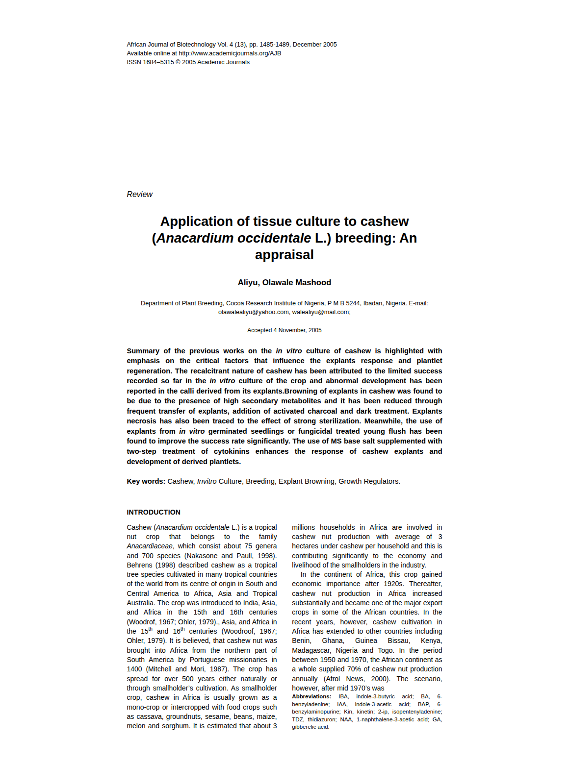African Journal of Biotechnology Vol. 4 (13), pp. 1485-1489, December 2005
Available online at http://www.academicjournals.org/AJB
ISSN 1684–5315 © 2005 Academic Journals
Review
Application of tissue culture to cashew (Anacardium occidentale L.) breeding: An appraisal
Aliyu, Olawale Mashood
Department of Plant Breeding, Cocoa Research Institute of Nigeria, P M B 5244, Ibadan, Nigeria. E-mail:
olawalealiyu@yahoo.com, walealiyu@mail.com;
Accepted 4 November, 2005
Summary of the previous works on the in vitro culture of cashew is highlighted with emphasis on the critical factors that influence the explants response and plantlet regeneration. The recalcitrant nature of cashew has been attributed to the limited success recorded so far in the in vitro culture of the crop and abnormal development has been reported in the calli derived from its explants.Browning of explants in cashew was found to be due to the presence of high secondary metabolites and it has been reduced through frequent transfer of explants, addition of activated charcoal and dark treatment. Explants necrosis has also been traced to the effect of strong sterilization. Meanwhile, the use of explants from in vitro germinated seedlings or fungicidal treated young flush has been found to improve the success rate significantly. The use of MS base salt supplemented with two-step treatment of cytokinins enhances the response of cashew explants and development of derived plantlets.
Key words: Cashew, Invitro Culture, Breeding, Explant Browning, Growth Regulators.
INTRODUCTION
Cashew (Anacardium occidentale L.) is a tropical nut crop that belongs to the family Anacardiaceae, which consist about 75 genera and 700 species (Nakasone and Paull, 1998). Behrens (1998) described cashew as a tropical tree species cultivated in many tropical countries of the world from its centre of origin in South and Central America to Africa, Asia and Tropical Australia. The crop was introduced to India, Asia, and Africa in the 15th and 16th centuries (Woodrof, 1967; Ohler, 1979)., Asia, and Africa in the 15th and 16th centuries (Woodroof, 1967; Ohler, 1979). It is believed, that cashew nut was brought into Africa from the northern part of South America by Portuguese missionaries in 1400 (Mitchell and Mori, 1987). The crop has spread for over 500 years either naturally or through smallholder’s cultivation. As smallholder crop, cashew in Africa is usually grown as a mono-crop or intercropped with food crops such as cassava, groundnuts, sesame, beans, maize, melon and sorghum. It is estimated that about 3 millions households in Africa are involved in cashew nut production with average of 3 hectares under cashew per household and this is contributing significantly to the economy and livelihood of the smallholders in the industry.
In the continent of Africa, this crop gained economic importance after 1920s. Thereafter, cashew nut production in Africa increased substantially and became one of the major export crops in some of the African countries. In the recent years, however, cashew cultivation in Africa has extended to other countries including Benin, Ghana, Guinea Bissau, Kenya, Madagascar, Nigeria and Togo. In the period between 1950 and 1970, the African continent as a whole supplied 70% of cashew nut production annually (Afrol News, 2000). The scenario, however, after mid 1970’s was
Abbreviations: IBA, indole-3-butyric acid; BA, 6-benzyladenine; IAA, indole-3-acetic acid; BAP, 6-benzylaminopurine; Kin, kinetin; 2-ip, isopentenyladenine; TDZ, thidiazuron; NAA, 1-naphthalene-3-acetic acid; GA, gibberelic acid.